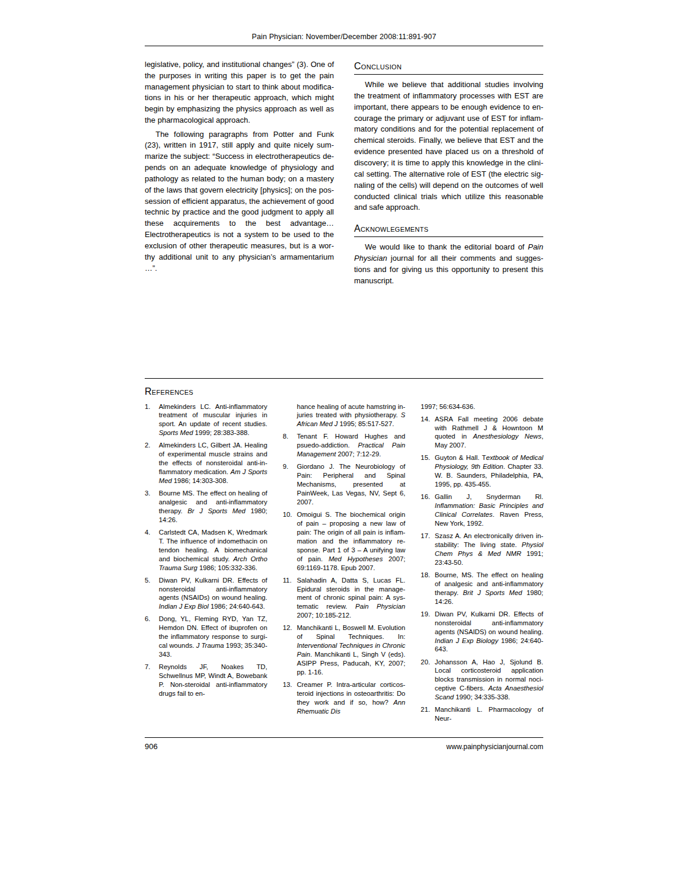Pain Physician: November/December 2008:11:891-907
legislative, policy, and institutional changes” (3). One of the purposes in writing this paper is to get the pain management physician to start to think about modifications in his or her therapeutic approach, which might begin by emphasizing the physics approach as well as the pharmacological approach.
The following paragraphs from Potter and Funk (23), written in 1917, still apply and quite nicely summarize the subject: “Success in electrotherapeutics depends on an adequate knowledge of physiology and pathology as related to the human body; on a mastery of the laws that govern electricity [physics]; on the possession of efficient apparatus, the achievement of good technic by practice and the good judgment to apply all these acquirements to the best advantage… Electrotherapeutics is not a system to be used to the exclusion of other therapeutic measures, but is a worthy additional unit to any physician’s armamentarium …”.
Conclusion
While we believe that additional studies involving the treatment of inflammatory processes with EST are important, there appears to be enough evidence to encourage the primary or adjuvant use of EST for inflammatory conditions and for the potential replacement of chemical steroids. Finally, we believe that EST and the evidence presented have placed us on a threshold of discovery; it is time to apply this knowledge in the clinical setting. The alternative role of EST (the electric signaling of the cells) will depend on the outcomes of well conducted clinical trials which utilize this reasonable and safe approach.
Acknowlegements
We would like to thank the editorial board of Pain Physician journal for all their comments and suggestions and for giving us this opportunity to present this manuscript.
References
1. Almekinders LC. Anti-inflammatory treatment of muscular injuries in sport. An update of recent studies. Sports Med 1999; 28:383-388.
2. Almekinders LC, Gilbert JA. Healing of experimental muscle strains and the effects of nonsteroidal anti-inflammatory medication. Am J Sports Med 1986; 14:303-308.
3. Bourne MS. The effect on healing of analgesic and anti-inflammatory therapy. Br J Sports Med 1980; 14:26.
4. Carlstedt CA, Madsen K, Wredmark T. The influence of indomethacin on tendon healing. A biomechanical and biochemical study. Arch Ortho Trauma Surg 1986; 105:332-336.
5. Diwan PV, Kulkarni DR. Effects of nonsteroidal anti-inflammatory agents (NSAIDs) on wound healing. Indian J Exp Biol 1986; 24:640-643.
6. Dong, YL, Fleming RYD, Yan TZ, Hemdon DN. Effect of ibuprofen on the inflammatory response to surgical wounds. J Trauma 1993; 35:340-343.
7. Reynolds JF, Noakes TD, Schwellnus MP, Windt A, Bowebank P. Non-steroidal anti-inflammatory drugs fail to en-
hance healing of acute hamstring injuries treated with physiotherapy. S African Med J 1995; 85:517-527.
8. Tenant F. Howard Hughes and psuedo-addiction. Practical Pain Management 2007; 7:12-29.
9. Giordano J. The Neurobiology of Pain: Peripheral and Spinal Mechanisms, presented at PainWeek, Las Vegas, NV, Sept 6, 2007.
10. Omoigui S. The biochemical origin of pain – proposing a new law of pain: The origin of all pain is inflammation and the inflammatory response. Part 1 of 3 – A unifying law of pain. Med Hypotheses 2007; 69:1169-1178. Epub 2007.
11. Salahadin A, Datta S, Lucas FL. Epidural steroids in the management of chronic spinal pain: A systematic review. Pain Physician 2007; 10:185-212.
12. Manchikanti L, Boswell M. Evolution of Spinal Techniques. In: Interventional Techniques in Chronic Pain. Manchikanti L, Singh V (eds). ASIPP Press, Paducah, KY, 2007; pp. 1-16.
13. Creamer P. Intra-articular corticosteroid injections in osteoarthritis: Do they work and if so, how? Ann Rhemuatic Dis
1997; 56:634-636.
14. ASRA Fall meeting 2006 debate with Rathmell J & Howntoon M quoted in Anesthesiology News, May 2007.
15. Guyton & Hall. Textbook of Medical Physiology, 9th Edition. Chapter 33. W. B. Saunders, Philadelphia, PA, 1995, pp. 435-455.
16. Gallin J, Snyderman Rl. Inflammation: Basic Principles and Clinical Correlates. Raven Press, New York, 1992.
17. Szasz A. An electronically driven instability: The living state. Physiol Chem Phys & Med NMR 1991; 23:43-50.
18. Bourne, MS. The effect on healing of analgesic and anti-inflammatory therapy. Brit J Sports Med 1980; 14:26.
19. Diwan PV, Kulkarni DR. Effects of nonsteroidal anti-inflammatory agents (NSAIDS) on wound healing. Indian J Exp Biology 1986; 24:640-643.
20. Johansson A, Hao J, Sjolund B. Local corticosteroid application blocks transmission in normal nociceptive C-fibers. Acta Anaesthesiol Scand 1990; 34:335-338.
21. Manchikanti L. Pharmacology of Neur-
906
www.painphysicianjournal.com